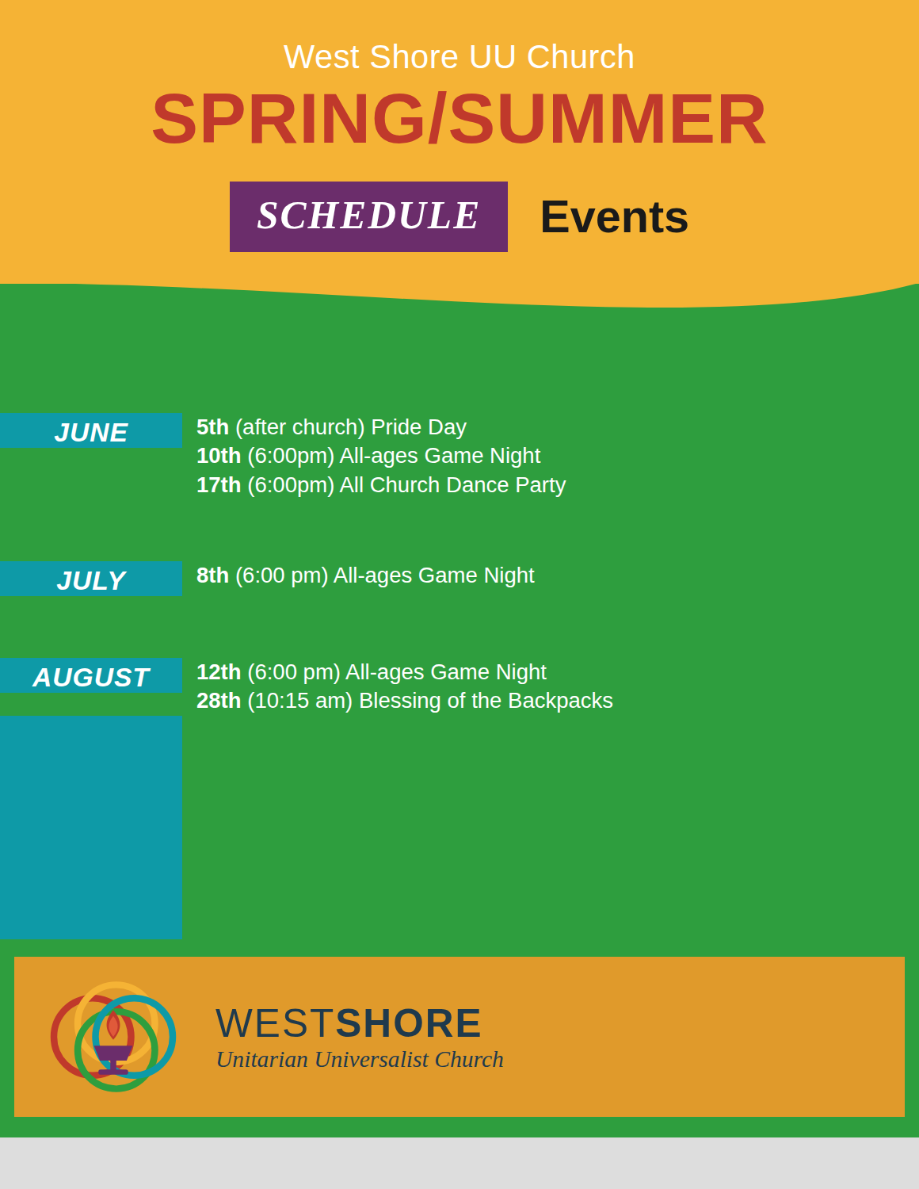West Shore UU Church
SPRING/SUMMER
Schedule Events
June
5th (after church) Pride Day
10th (6:00pm) All-ages Game Night
17th (6:00pm) All Church Dance Party
July
8th (6:00 pm) All-ages Game Night
August
12th (6:00 pm) All-ages Game Night
28th (10:15 am) Blessing of the Backpacks
WEST SHORE
Unitarian Universalist Church